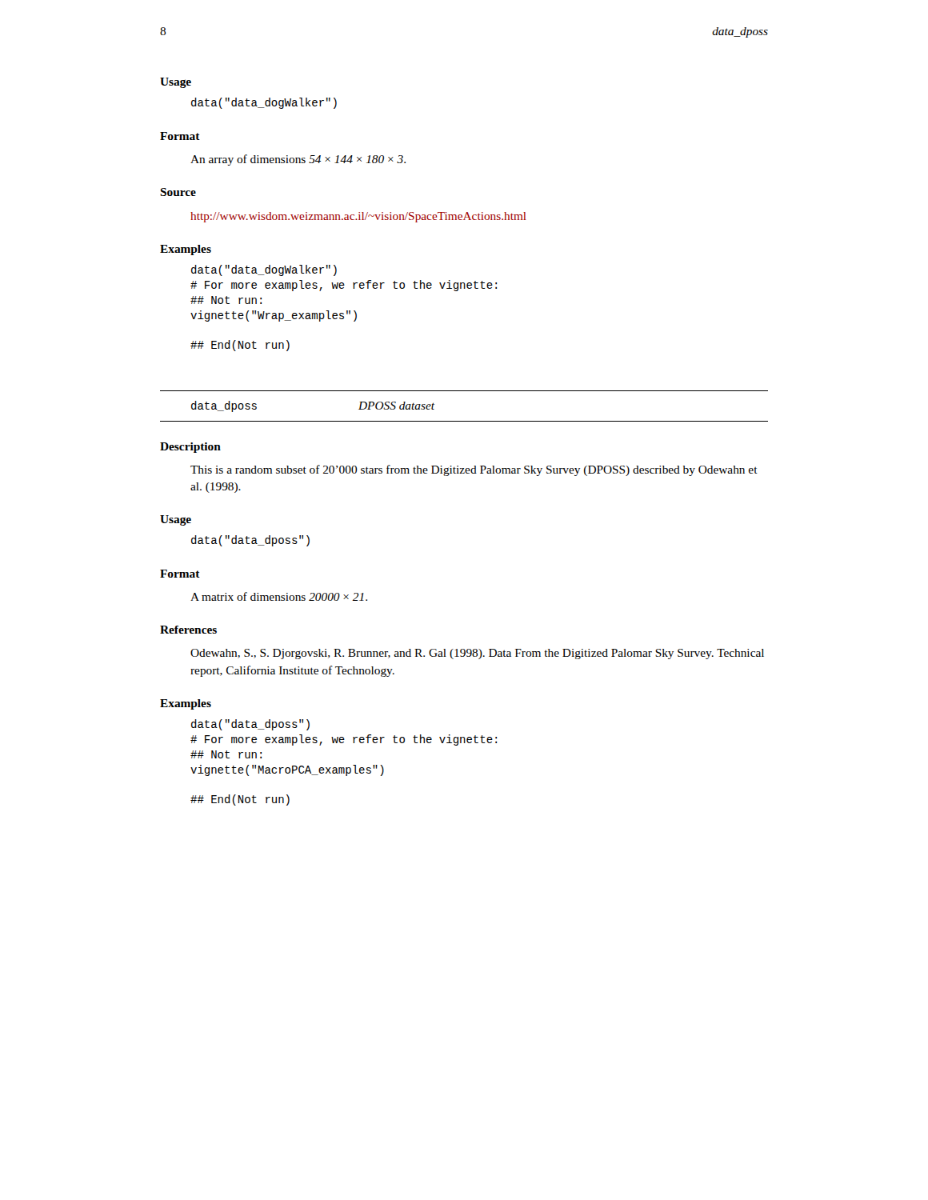8 data_dposs
Usage
data("data_dogWalker")
Format
An array of dimensions 54 × 144 × 180 × 3.
Source
http://www.wisdom.weizmann.ac.il/~vision/SpaceTimeActions.html
Examples
data("data_dogWalker")
# For more examples, we refer to the vignette:
## Not run:
vignette("Wrap_examples")

## End(Not run)
data_dposs DPOSS dataset
Description
This is a random subset of 20’000 stars from the Digitized Palomar Sky Survey (DPOSS) described by Odewahn et al. (1998).
Usage
data("data_dposs")
Format
A matrix of dimensions 20000 × 21.
References
Odewahn, S., S. Djorgovski, R. Brunner, and R. Gal (1998). Data From the Digitized Palomar Sky Survey. Technical report, California Institute of Technology.
Examples
data("data_dposs")
# For more examples, we refer to the vignette:
## Not run:
vignette("MacroPCA_examples")

## End(Not run)